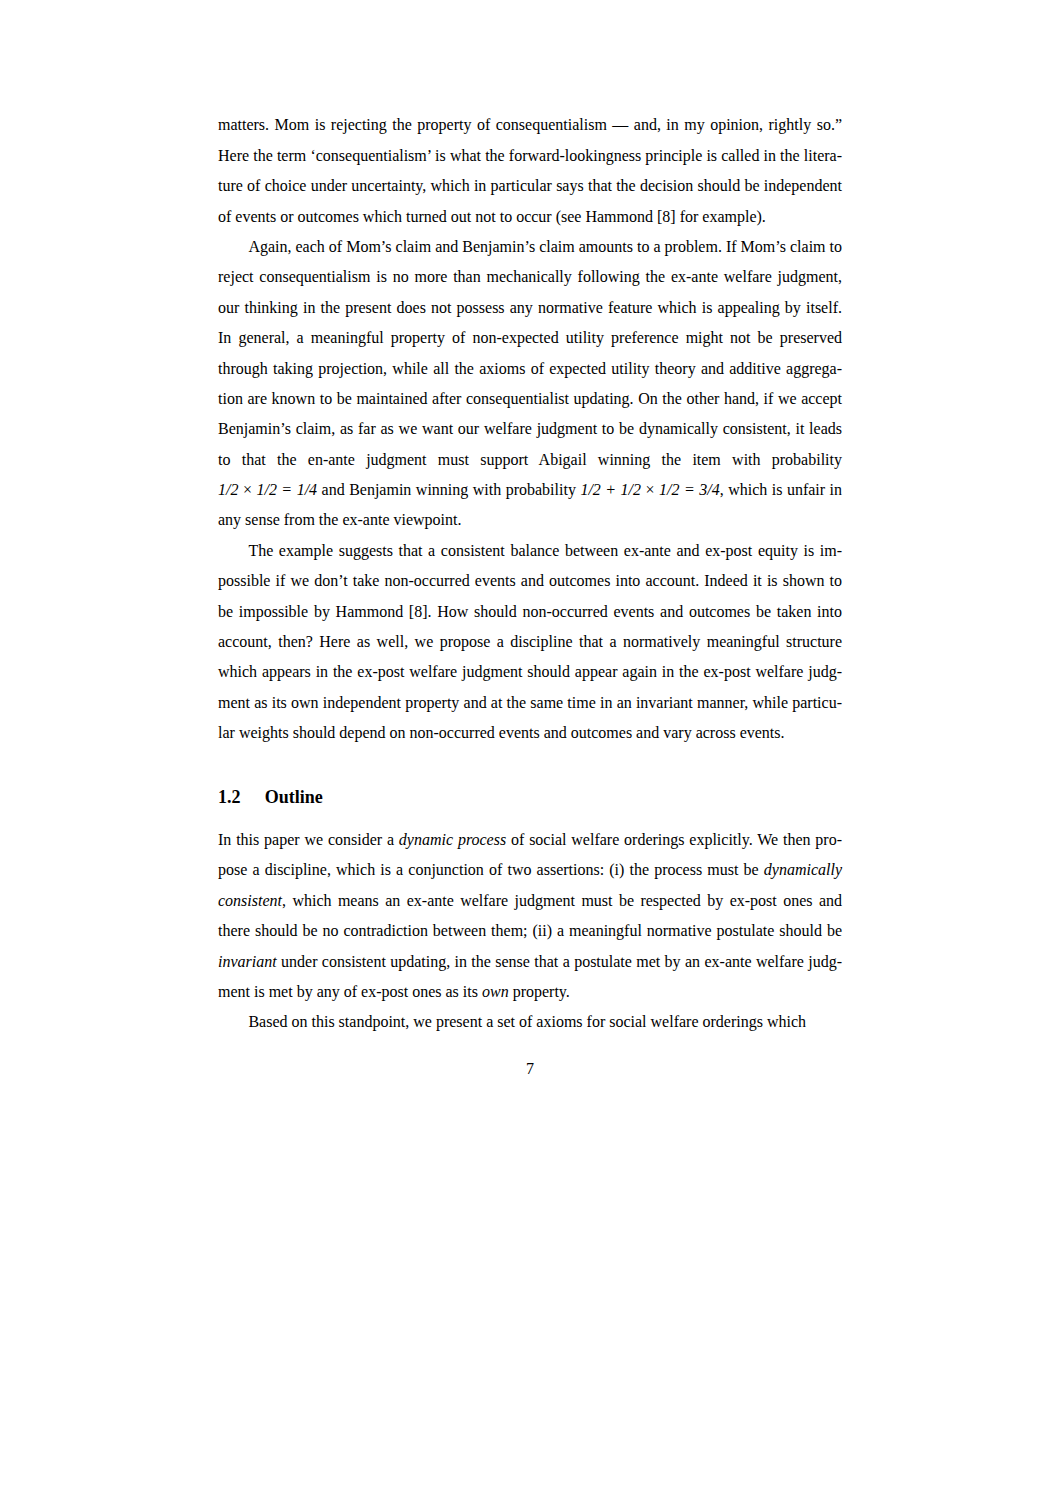matters. Mom is rejecting the property of consequentialism — and, in my opinion, rightly so.” Here the term ‘consequentialism’ is what the forward-lookingness principle is called in the literature of choice under uncertainty, which in particular says that the decision should be independent of events or outcomes which turned out not to occur (see Hammond [8] for example).
Again, each of Mom’s claim and Benjamin’s claim amounts to a problem. If Mom’s claim to reject consequentialism is no more than mechanically following the ex-ante welfare judgment, our thinking in the present does not possess any normative feature which is appealing by itself. In general, a meaningful property of non-expected utility preference might not be preserved through taking projection, while all the axioms of expected utility theory and additive aggregation are known to be maintained after consequentialist updating. On the other hand, if we accept Benjamin’s claim, as far as we want our welfare judgment to be dynamically consistent, it leads to that the en-ante judgment must support Abigail winning the item with probability 1/2 × 1/2 = 1/4 and Benjamin winning with probability 1/2 + 1/2 × 1/2 = 3/4, which is unfair in any sense from the ex-ante viewpoint.
The example suggests that a consistent balance between ex-ante and ex-post equity is impossible if we don’t take non-occurred events and outcomes into account. Indeed it is shown to be impossible by Hammond [8]. How should non-occurred events and outcomes be taken into account, then? Here as well, we propose a discipline that a normatively meaningful structure which appears in the ex-post welfare judgment should appear again in the ex-post welfare judgment as its own independent property and at the same time in an invariant manner, while particular weights should depend on non-occurred events and outcomes and vary across events.
1.2 Outline
In this paper we consider a dynamic process of social welfare orderings explicitly. We then propose a discipline, which is a conjunction of two assertions: (i) the process must be dynamically consistent, which means an ex-ante welfare judgment must be respected by ex-post ones and there should be no contradiction between them; (ii) a meaningful normative postulate should be invariant under consistent updating, in the sense that a postulate met by an ex-ante welfare judgment is met by any of ex-post ones as its own property.
Based on this standpoint, we present a set of axioms for social welfare orderings which
7